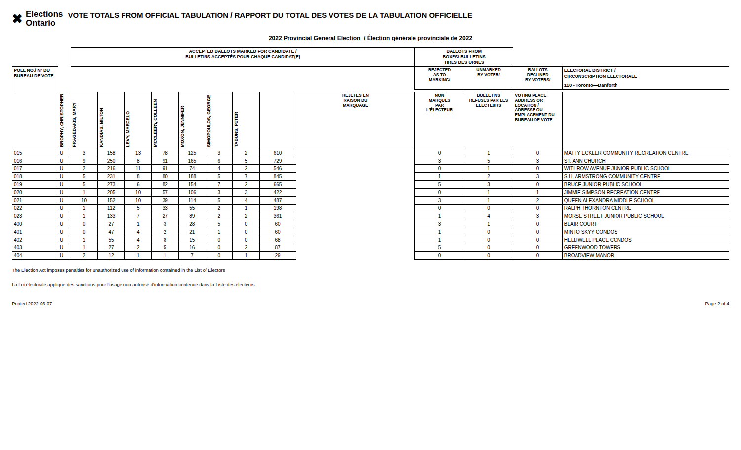✖ Elections Ontario
VOTE TOTALS FROM OFFICIAL TABULATION / RAPPORT DU TOTAL DES VOTES DE LA TABULATION OFFICIELLE
2022 Provincial General Election / Élection générale provinciale de 2022
| | ACCEPTED BALLOTS MARKED FOR CANDIDATE / BULLETINS ACCEPTÉS POUR CHAQUE CANDIDAT(E) | BALLOTS FROM BOXES/ BULLETINS TIRÉS DES URNES | |
| POLL NO./ N° DU BUREAU DE VOTE | | | | REJECTED AS TO MARKING/ | UNMARKED BY VOTER/ | BALLOTS DECLINED BY VOTERS/ | ELECTORAL DISTRICT / CIRCONSCRIPTION ÉLECTORALE 110 - Toronto—Danforth |
| | BROPHY, CHRISTOPHER | FRAGEDAKIS, MARY | KANDIAS, MILTON | LEVY, MARCELO | MCCLEERY, COLLEEN | MOXON, JENNIFER | SIMOPOULOS, GEORGE | TABUNS, PETER | | REJETÉS EN RAISON DU MARQUAGE | NON MARQUÉS PAR L'ÉLECTEUR | BULLETINS REFUSÉS PAR LES ÉLECTEURS | VOTING PLACE ADDRESS OR LOCATION / ADRESSE OU EMPLACEMENT DU BUREAU DE VOTE |
| 015 | U | 3 | 158 | 13 | 78 | 125 | 3 | 2 | 610 | | 0 | 1 | 0 | MATTY ECKLER COMMUNITY RECREATION CENTRE |
| 016 | U | 9 | 250 | 8 | 91 | 165 | 6 | 5 | 729 | | 3 | 5 | 3 | ST. ANN CHURCH |
| 017 | U | 2 | 216 | 11 | 91 | 74 | 4 | 2 | 546 | | 0 | 1 | 0 | WITHROW AVENUE JUNIOR PUBLIC SCHOOL |
| 018 | U | 5 | 231 | 8 | 80 | 188 | 5 | 7 | 845 | | 1 | 2 | 3 | S.H. ARMSTRONG COMMUNITY CENTRE |
| 019 | U | 5 | 273 | 6 | 82 | 154 | 7 | 2 | 665 | | 5 | 3 | 0 | BRUCE JUNIOR PUBLIC SCHOOL |
| 020 | U | 1 | 205 | 10 | 57 | 106 | 3 | 3 | 422 | | 0 | 1 | 1 | JIMMIE SIMPSON RECREATION CENTRE |
| 021 | U | 10 | 152 | 10 | 39 | 114 | 5 | 4 | 487 | | 3 | 1 | 2 | QUEEN ALEXANDRA MIDDLE SCHOOL |
| 022 | U | 1 | 112 | 5 | 33 | 55 | 2 | 1 | 198 | | 0 | 0 | 0 | RALPH THORNTON CENTRE |
| 023 | U | 1 | 133 | 7 | 27 | 89 | 2 | 2 | 361 | | 1 | 4 | 3 | MORSE STREET JUNIOR PUBLIC SCHOOL |
| 400 | U | 0 | 27 | 1 | 3 | 28 | 5 | 0 | 60 | | 3 | 1 | 0 | BLAIR COURT |
| 401 | U | 0 | 47 | 4 | 2 | 21 | 1 | 0 | 60 | | 1 | 0 | 0 | MINTO SKYY CONDOS |
| 402 | U | 1 | 55 | 4 | 8 | 15 | 0 | 0 | 68 | | 1 | 0 | 0 | HELLIWELL PLACE CONDOS |
| 403 | U | 1 | 27 | 2 | 5 | 16 | 0 | 2 | 87 | | 5 | 0 | 0 | GREENWOOD TOWERS |
| 404 | U | 2 | 12 | 1 | 1 | 7 | 0 | 1 | 29 | | 0 | 0 | 0 | BROADVIEW MANOR |
The Election Act imposes penalties for unauthorized use of information contained in the List of Electors
La Loi électorale applique des sanctions pour l'usage non autorisé d'information contenue dans la Liste des électeurs.
Printed 2022-06-07 Page 2 of 4